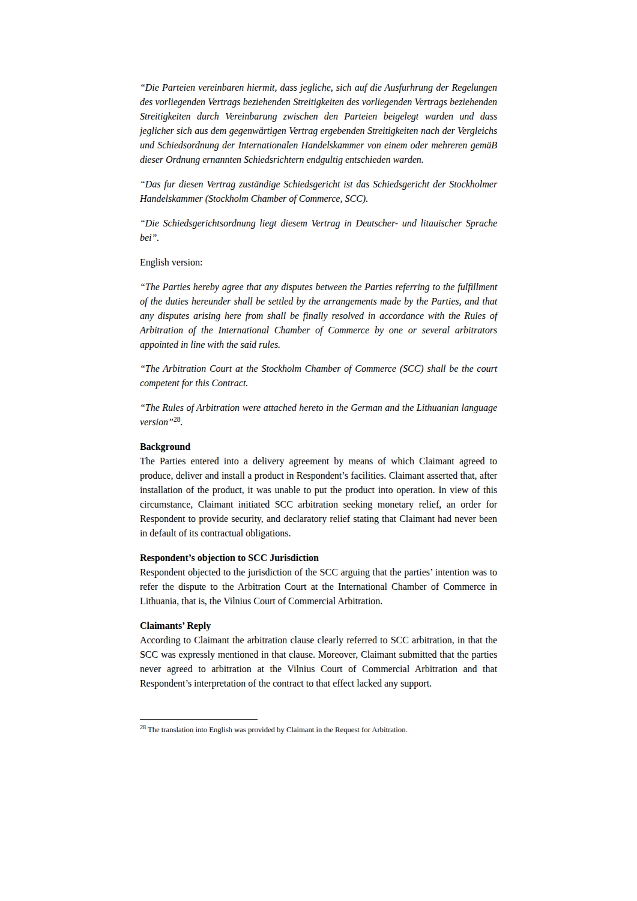“Die Parteien vereinbaren hiermit, dass jegliche, sich auf die Ausfurhrung der Regelungen des vorliegenden Vertrags beziehenden Streitigkeiten des vorliegenden Vertrags beziehenden Streitigkeiten durch Vereinbarung zwischen den Parteien beigelegt warden und dass jeglicher sich aus dem gegenwärtigen Vertrag ergebenden Streitigkeiten nach der Vergleichs und Schiedsordnung der Internationalen Handelskammer von einem oder mehreren gemäB dieser Ordnung ernannten Schiedsrichtern endgultig entschieden warden.
“Das fur diesen Vertrag zuständige Schiedsgericht ist das Schiedsgericht der Stockholmer Handelskammer (Stockholm Chamber of Commerce, SCC).
“Die Schiedsgerichtsordnung liegt diesem Vertrag in Deutscher- und litauischer Sprache bei”.
English version:
“The Parties hereby agree that any disputes between the Parties referring to the fulfillment of the duties hereunder shall be settled by the arrangements made by the Parties, and that any disputes arising here from shall be finally resolved in accordance with the Rules of Arbitration of the International Chamber of Commerce by one or several arbitrators appointed in line with the said rules.
“The Arbitration Court at the Stockholm Chamber of Commerce (SCC) shall be the court competent for this Contract.
“The Rules of Arbitration were attached hereto in the German and the Lithuanian language version”28.
Background
The Parties entered into a delivery agreement by means of which Claimant agreed to produce, deliver and install a product in Respondent’s facilities. Claimant asserted that, after installation of the product, it was unable to put the product into operation. In view of this circumstance, Claimant initiated SCC arbitration seeking monetary relief, an order for Respondent to provide security, and declaratory relief stating that Claimant had never been in default of its contractual obligations.
Respondent’s objection to SCC Jurisdiction
Respondent objected to the jurisdiction of the SCC arguing that the parties’ intention was to refer the dispute to the Arbitration Court at the International Chamber of Commerce in Lithuania, that is, the Vilnius Court of Commercial Arbitration.
Claimants’ Reply
According to Claimant the arbitration clause clearly referred to SCC arbitration, in that the SCC was expressly mentioned in that clause. Moreover, Claimant submitted that the parties never agreed to arbitration at the Vilnius Court of Commercial Arbitration and that Respondent’s interpretation of the contract to that effect lacked any support.
28 The translation into English was provided by Claimant in the Request for Arbitration.